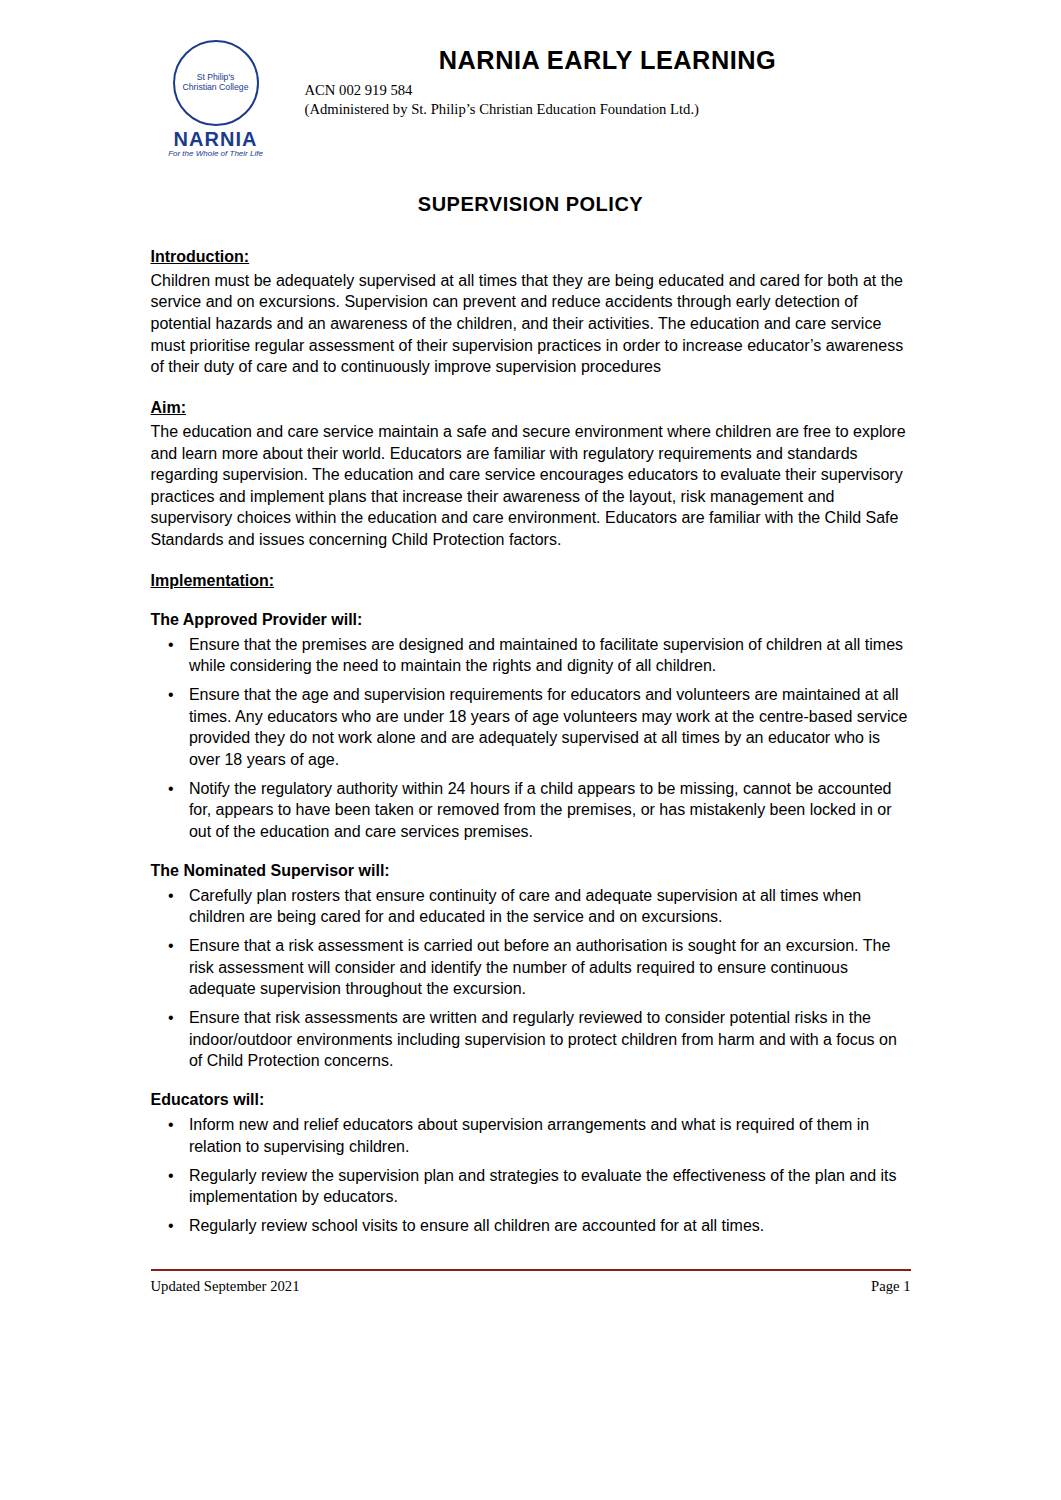St Philip's Christian College
NARNIA
For the Whole of Their Life
NARNIA EARLY LEARNING
ACN 002 919 584
(Administered by St. Philip’s Christian Education Foundation Ltd.)
SUPERVISION POLICY
Introduction:
Children must be adequately supervised at all times that they are being educated and cared for both at the service and on excursions. Supervision can prevent and reduce accidents through early detection of potential hazards and an awareness of the children, and their activities. The education and care service must prioritise regular assessment of their supervision practices in order to increase educator’s awareness of their duty of care and to continuously improve supervision procedures
Aim:
The education and care service maintain a safe and secure environment where children are free to explore and learn more about their world. Educators are familiar with regulatory requirements and standards regarding supervision. The education and care service encourages educators to evaluate their supervisory practices and implement plans that increase their awareness of the layout, risk management and supervisory choices within the education and care environment. Educators are familiar with the Child Safe Standards and issues concerning Child Protection factors.
Implementation:
The Approved Provider will:
Ensure that the premises are designed and maintained to facilitate supervision of children at all times while considering the need to maintain the rights and dignity of all children.
Ensure that the age and supervision requirements for educators and volunteers are maintained at all times. Any educators who are under 18 years of age volunteers may work at the centre-based service provided they do not work alone and are adequately supervised at all times by an educator who is over 18 years of age.
Notify the regulatory authority within 24 hours if a child appears to be missing, cannot be accounted for, appears to have been taken or removed from the premises, or has mistakenly been locked in or out of the education and care services premises.
The Nominated Supervisor will:
Carefully plan rosters that ensure continuity of care and adequate supervision at all times when children are being cared for and educated in the service and on excursions.
Ensure that a risk assessment is carried out before an authorisation is sought for an excursion. The risk assessment will consider and identify the number of adults required to ensure continuous adequate supervision throughout the excursion.
Ensure that risk assessments are written and regularly reviewed to consider potential risks in the indoor/outdoor environments including supervision to protect children from harm and with a focus on of Child Protection concerns.
Educators will:
Inform new and relief educators about supervision arrangements and what is required of them in relation to supervising children.
Regularly review the supervision plan and strategies to evaluate the effectiveness of the plan and its implementation by educators.
Regularly review school visits to ensure all children are accounted for at all times.
Updated September 2021 Page 1